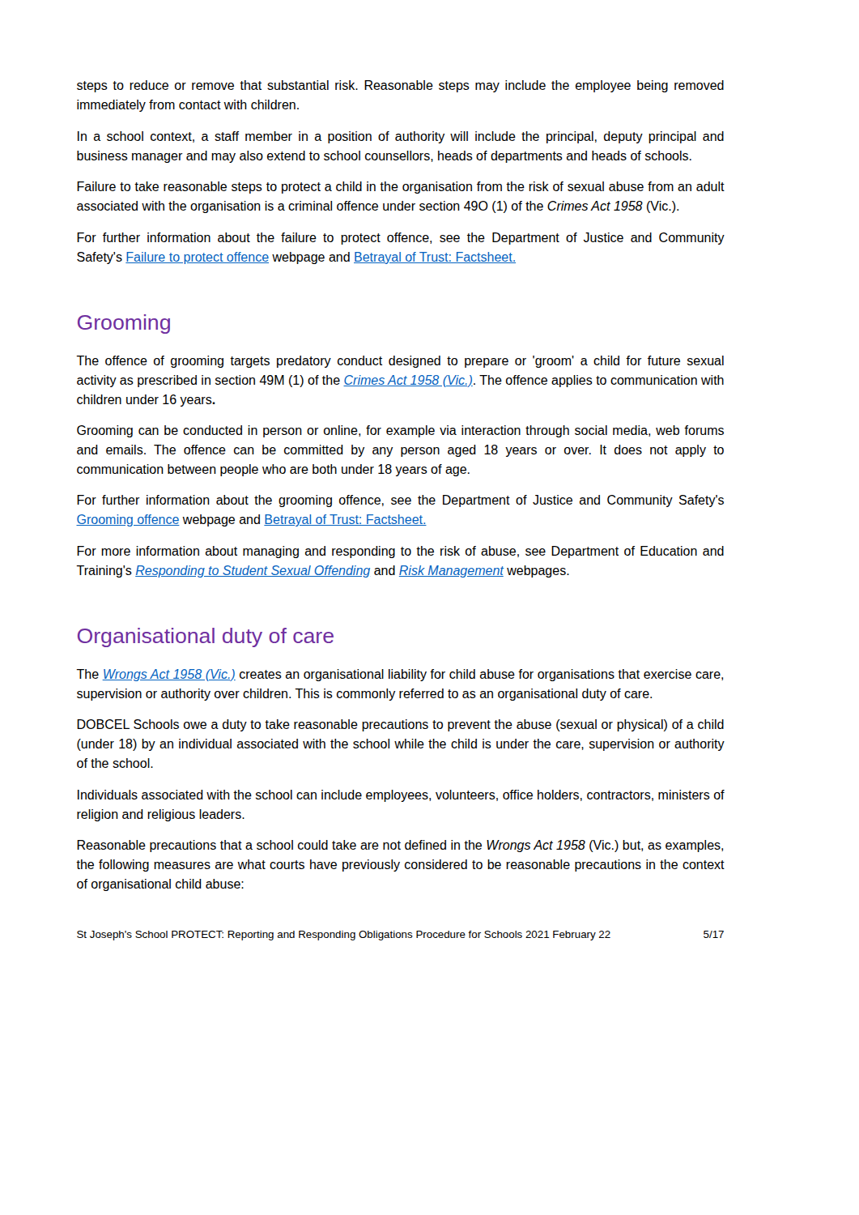steps to reduce or remove that substantial risk. Reasonable steps may include the employee being removed immediately from contact with children.
In a school context, a staff member in a position of authority will include the principal, deputy principal and business manager and may also extend to school counsellors, heads of departments and heads of schools.
Failure to take reasonable steps to protect a child in the organisation from the risk of sexual abuse from an adult associated with the organisation is a criminal offence under section 49O (1) of the Crimes Act 1958 (Vic.).
For further information about the failure to protect offence, see the Department of Justice and Community Safety's Failure to protect offence webpage and Betrayal of Trust: Factsheet.
Grooming
The offence of grooming targets predatory conduct designed to prepare or 'groom' a child for future sexual activity as prescribed in section 49M (1) of the Crimes Act 1958 (Vic.). The offence applies to communication with children under 16 years.
Grooming can be conducted in person or online, for example via interaction through social media, web forums and emails. The offence can be committed by any person aged 18 years or over. It does not apply to communication between people who are both under 18 years of age.
For further information about the grooming offence, see the Department of Justice and Community Safety's Grooming offence webpage and Betrayal of Trust: Factsheet.
For more information about managing and responding to the risk of abuse, see Department of Education and Training's Responding to Student Sexual Offending and Risk Management webpages.
Organisational duty of care
The Wrongs Act 1958 (Vic.) creates an organisational liability for child abuse for organisations that exercise care, supervision or authority over children. This is commonly referred to as an organisational duty of care.
DOBCEL Schools owe a duty to take reasonable precautions to prevent the abuse (sexual or physical) of a child (under 18) by an individual associated with the school while the child is under the care, supervision or authority of the school.
Individuals associated with the school can include employees, volunteers, office holders, contractors, ministers of religion and religious leaders.
Reasonable precautions that a school could take are not defined in the Wrongs Act 1958 (Vic.) but, as examples, the following measures are what courts have previously considered to be reasonable precautions in the context of organisational child abuse:
St Joseph's School PROTECT: Reporting and Responding Obligations Procedure for Schools 2021 February 22 5/17